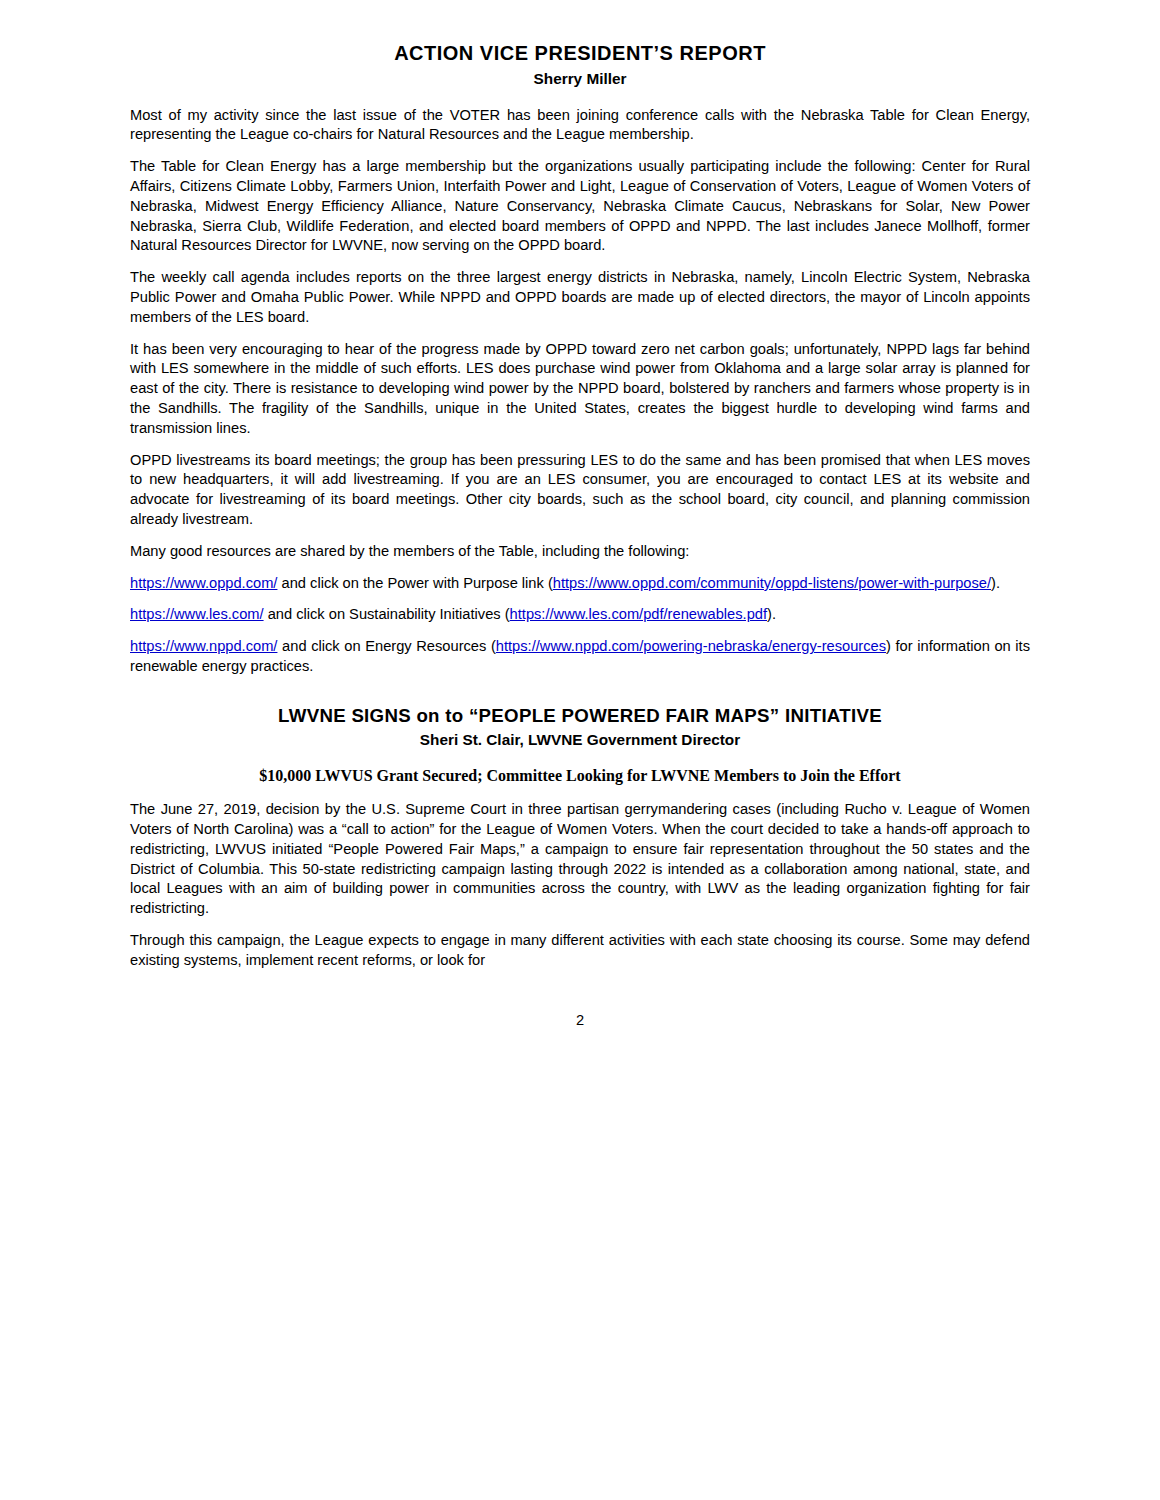ACTION VICE PRESIDENT’S REPORT
Sherry Miller
Most of my activity since the last issue of the VOTER has been joining conference calls with the Nebraska Table for Clean Energy, representing the League co-chairs for Natural Resources and the League membership.
The Table for Clean Energy has a large membership but the organizations usually participating include the following: Center for Rural Affairs, Citizens Climate Lobby, Farmers Union, Interfaith Power and Light, League of Conservation of Voters, League of Women Voters of Nebraska, Midwest Energy Efficiency Alliance, Nature Conservancy, Nebraska Climate Caucus, Nebraskans for Solar, New Power Nebraska, Sierra Club, Wildlife Federation, and elected board members of OPPD and NPPD. The last includes Janece Mollhoff, former Natural Resources Director for LWVNE, now serving on the OPPD board.
The weekly call agenda includes reports on the three largest energy districts in Nebraska, namely, Lincoln Electric System, Nebraska Public Power and Omaha Public Power. While NPPD and OPPD boards are made up of elected directors, the mayor of Lincoln appoints members of the LES board.
It has been very encouraging to hear of the progress made by OPPD toward zero net carbon goals; unfortunately, NPPD lags far behind with LES somewhere in the middle of such efforts. LES does purchase wind power from Oklahoma and a large solar array is planned for east of the city. There is resistance to developing wind power by the NPPD board, bolstered by ranchers and farmers whose property is in the Sandhills. The fragility of the Sandhills, unique in the United States, creates the biggest hurdle to developing wind farms and transmission lines.
OPPD livestreams its board meetings; the group has been pressuring LES to do the same and has been promised that when LES moves to new headquarters, it will add livestreaming. If you are an LES consumer, you are encouraged to contact LES at its website and advocate for livestreaming of its board meetings. Other city boards, such as the school board, city council, and planning commission already livestream.
Many good resources are shared by the members of the Table, including the following:
https://www.oppd.com/ and click on the Power with Purpose link (https://www.oppd.com/community/oppd-listens/power-with-purpose/).
https://www.les.com/ and click on Sustainability Initiatives (https://www.les.com/pdf/renewables.pdf).
https://www.nppd.com/ and click on Energy Resources (https://www.nppd.com/powering-nebraska/energy-resources) for information on its renewable energy practices.
LWVNE SIGNS on to “PEOPLE POWERED FAIR MAPS” INITIATIVE
Sheri St. Clair, LWVNE Government Director
$10,000 LWVUS Grant Secured; Committee Looking for LWVNE Members to Join the Effort
The June 27, 2019, decision by the U.S. Supreme Court in three partisan gerrymandering cases (including Rucho v. League of Women Voters of North Carolina) was a “call to action” for the League of Women Voters. When the court decided to take a hands-off approach to redistricting, LWVUS initiated “People Powered Fair Maps,” a campaign to ensure fair representation throughout the 50 states and the District of Columbia. This 50-state redistricting campaign lasting through 2022 is intended as a collaboration among national, state, and local Leagues with an aim of building power in communities across the country, with LWV as the leading organization fighting for fair redistricting.
Through this campaign, the League expects to engage in many different activities with each state choosing its course. Some may defend existing systems, implement recent reforms, or look for
2